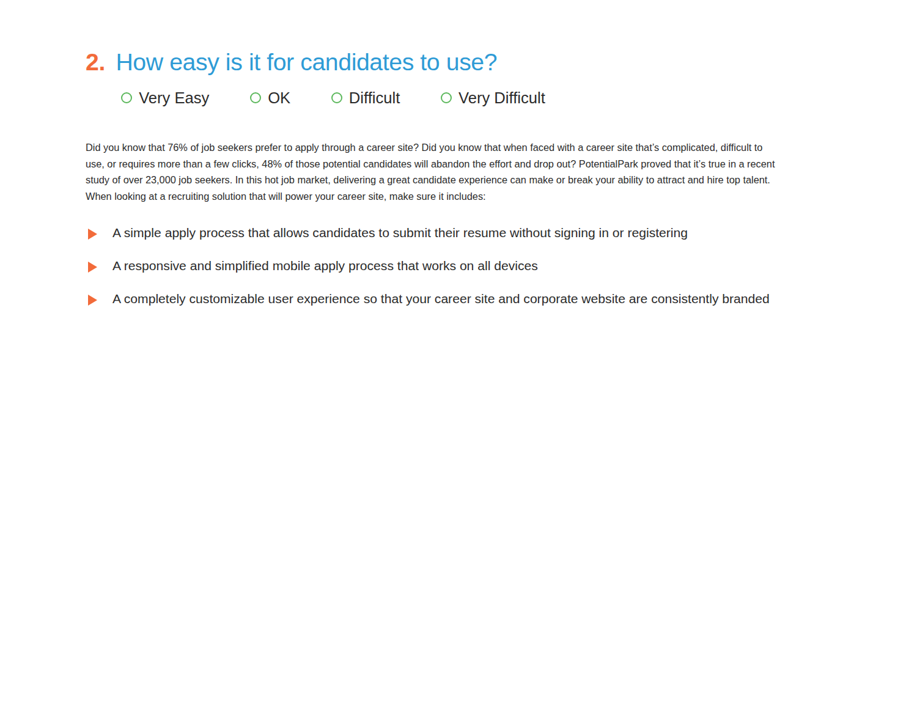2. How easy is it for candidates to use?
Very Easy
OK
Difficult
Very Difficult
Did you know that 76% of job seekers prefer to apply through a career site? Did you know that when faced with a career site that’s complicated, difficult to use, or requires more than a few clicks, 48% of those potential candidates will abandon the effort and drop out? PotentialPark proved that it’s true in a recent study of over 23,000 job seekers. In this hot job market, delivering a great candidate experience can make or break your ability to attract and hire top talent. When looking at a recruiting solution that will power your career site, make sure it includes:
A simple apply process that allows candidates to submit their resume without signing in or registering
A responsive and simplified mobile apply process that works on all devices
A completely customizable user experience so that your career site and corporate website are consistently branded